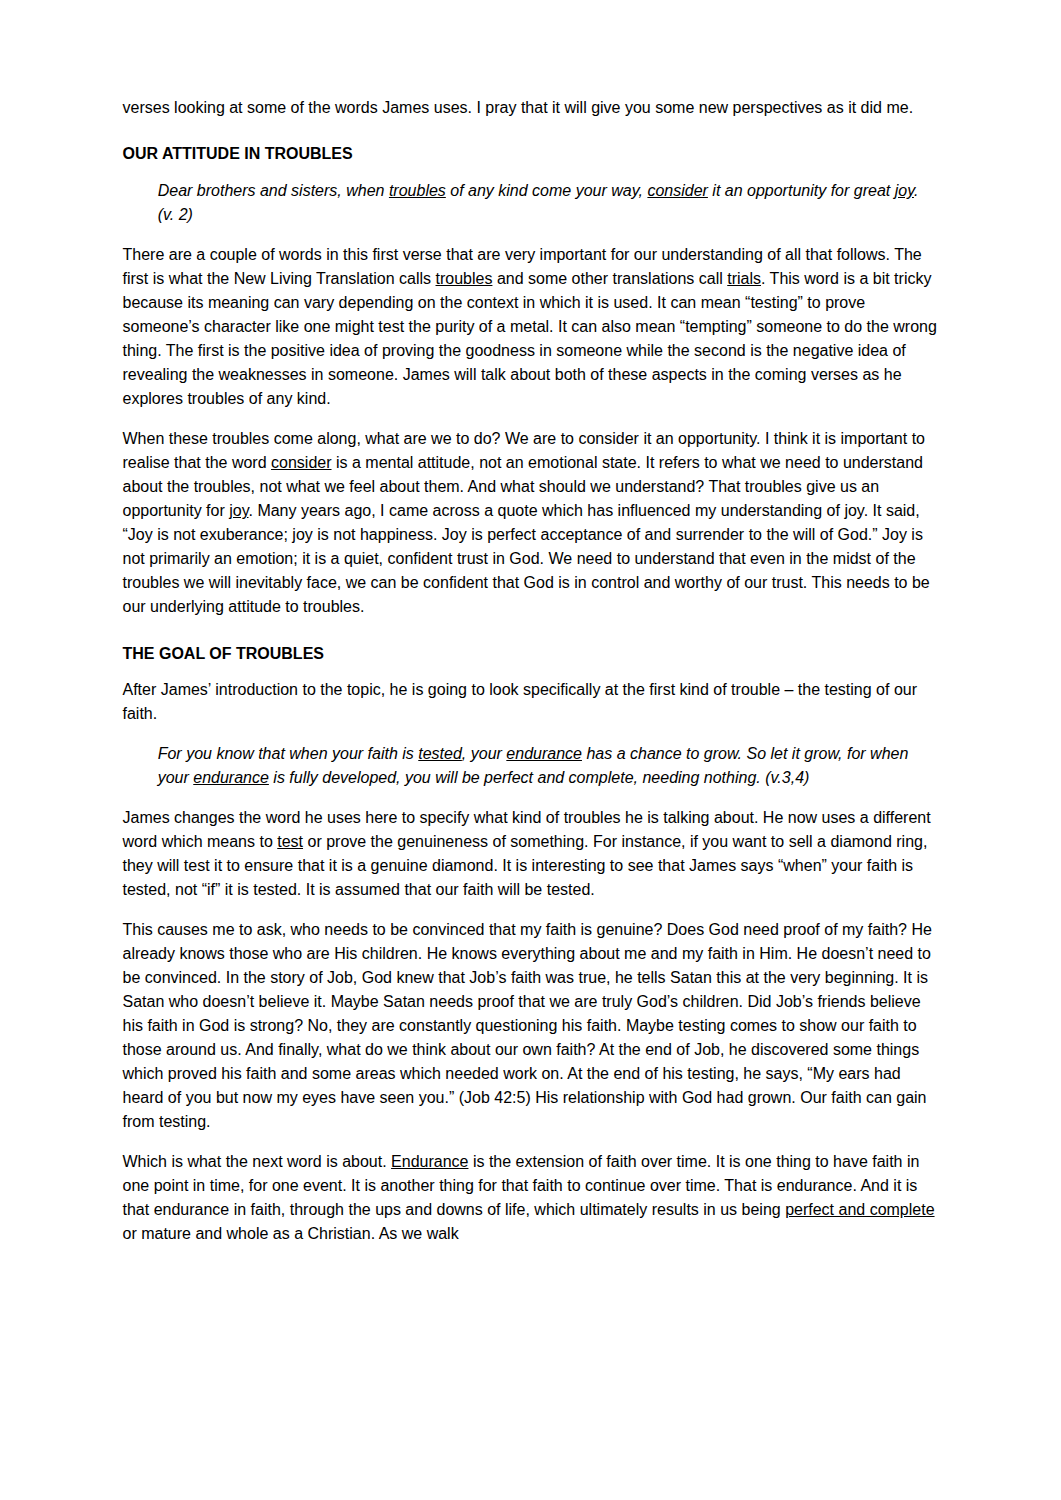verses looking at some of the words James uses. I pray that it will give you some new perspectives as it did me.
Our Attitude in Troubles
Dear brothers and sisters, when troubles of any kind come your way, consider it an opportunity for great joy. (v. 2)
There are a couple of words in this first verse that are very important for our understanding of all that follows. The first is what the New Living Translation calls troubles and some other translations call trials. This word is a bit tricky because its meaning can vary depending on the context in which it is used. It can mean “testing” to prove someone’s character like one might test the purity of a metal. It can also mean “tempting” someone to do the wrong thing. The first is the positive idea of proving the goodness in someone while the second is the negative idea of revealing the weaknesses in someone. James will talk about both of these aspects in the coming verses as he explores troubles of any kind.
When these troubles come along, what are we to do? We are to consider it an opportunity. I think it is important to realise that the word consider is a mental attitude, not an emotional state. It refers to what we need to understand about the troubles, not what we feel about them. And what should we understand? That troubles give us an opportunity for joy. Many years ago, I came across a quote which has influenced my understanding of joy. It said, “Joy is not exuberance; joy is not happiness. Joy is perfect acceptance of and surrender to the will of God.” Joy is not primarily an emotion; it is a quiet, confident trust in God. We need to understand that even in the midst of the troubles we will inevitably face, we can be confident that God is in control and worthy of our trust. This needs to be our underlying attitude to troubles.
The Goal of Troubles
After James’ introduction to the topic, he is going to look specifically at the first kind of trouble – the testing of our faith.
For you know that when your faith is tested, your endurance has a chance to grow. So let it grow, for when your endurance is fully developed, you will be perfect and complete, needing nothing. (v.3,4)
James changes the word he uses here to specify what kind of troubles he is talking about. He now uses a different word which means to test or prove the genuineness of something. For instance, if you want to sell a diamond ring, they will test it to ensure that it is a genuine diamond. It is interesting to see that James says “when” your faith is tested, not “if” it is tested. It is assumed that our faith will be tested.
This causes me to ask, who needs to be convinced that my faith is genuine? Does God need proof of my faith? He already knows those who are His children. He knows everything about me and my faith in Him. He doesn’t need to be convinced. In the story of Job, God knew that Job’s faith was true, he tells Satan this at the very beginning. It is Satan who doesn’t believe it. Maybe Satan needs proof that we are truly God’s children. Did Job’s friends believe his faith in God is strong? No, they are constantly questioning his faith. Maybe testing comes to show our faith to those around us. And finally, what do we think about our own faith? At the end of Job, he discovered some things which proved his faith and some areas which needed work on. At the end of his testing, he says, “My ears had heard of you but now my eyes have seen you.” (Job 42:5) His relationship with God had grown. Our faith can gain from testing.
Which is what the next word is about. Endurance is the extension of faith over time. It is one thing to have faith in one point in time, for one event. It is another thing for that faith to continue over time. That is endurance. And it is that endurance in faith, through the ups and downs of life, which ultimately results in us being perfect and complete or mature and whole as a Christian. As we walk